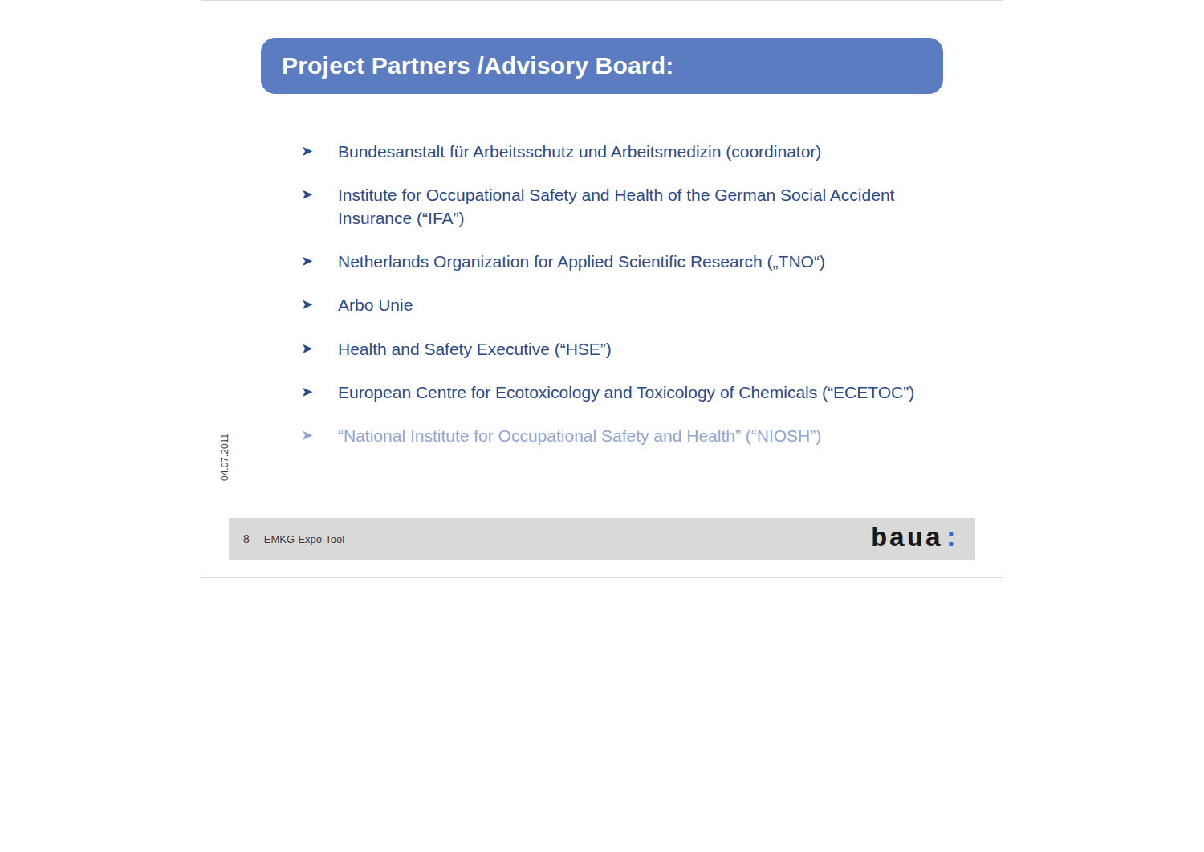Project Partners /Advisory Board:
Bundesanstalt für Arbeitsschutz und Arbeitsmedizin (coordinator)
Institute for Occupational Safety and Health of the German Social Accident Insurance (“IFA”)
Netherlands Organization for Applied Scientific Research („TNO“)
Arbo Unie
Health and Safety Executive (“HSE”)
European Centre for Ecotoxicology and Toxicology of Chemicals (“ECETOC”)
“National Institute for Occupational Safety and Health” (“NIOSH”)
04.07.2011
8 EMKG-Expo-Tool
baua: